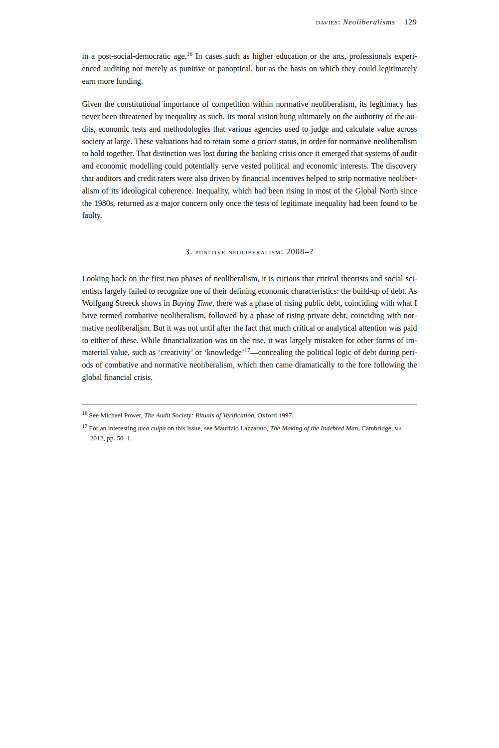davies: Neoliberalisms 129
in a post-social-democratic age.16 In cases such as higher education or the arts, professionals experienced auditing not merely as punitive or panoptical, but as the basis on which they could legitimately earn more funding.
Given the constitutional importance of competition within normative neoliberalism, its legitimacy has never been threatened by inequality as such. Its moral vision hung ultimately on the authority of the audits, economic tests and methodologies that various agencies used to judge and calculate value across society at large. These valuations had to retain some a priori status, in order for normative neoliberalism to hold together. That distinction was lost during the banking crisis once it emerged that systems of audit and economic modelling could potentially serve vested political and economic interests. The discovery that auditors and credit raters were also driven by financial incentives helped to strip normative neoliberalism of its ideological coherence. Inequality, which had been rising in most of the Global North since the 1980s, returned as a major concern only once the tests of legitimate inequality had been found to be faulty.
3. punitive neoliberalism: 2008–?
Looking back on the first two phases of neoliberalism, it is curious that critical theorists and social scientists largely failed to recognize one of their defining economic characteristics: the build-up of debt. As Wolfgang Streeck shows in Buying Time, there was a phase of rising public debt, coinciding with what I have termed combative neoliberalism, followed by a phase of rising private debt, coinciding with normative neoliberalism. But it was not until after the fact that much critical or analytical attention was paid to either of these. While financialization was on the rise, it was largely mistaken for other forms of immaterial value, such as ‘creativity’ or ‘knowledge’17—concealing the political logic of debt during periods of combative and normative neoliberalism, which then came dramatically to the fore following the global financial crisis.
16 See Michael Power, The Audit Society: Rituals of Verification, Oxford 1997.
17 For an interesting mea culpa on this issue, see Maurizio Lazzarato, The Making of the Indebted Man, Cambridge, ma 2012, pp. 50–1.